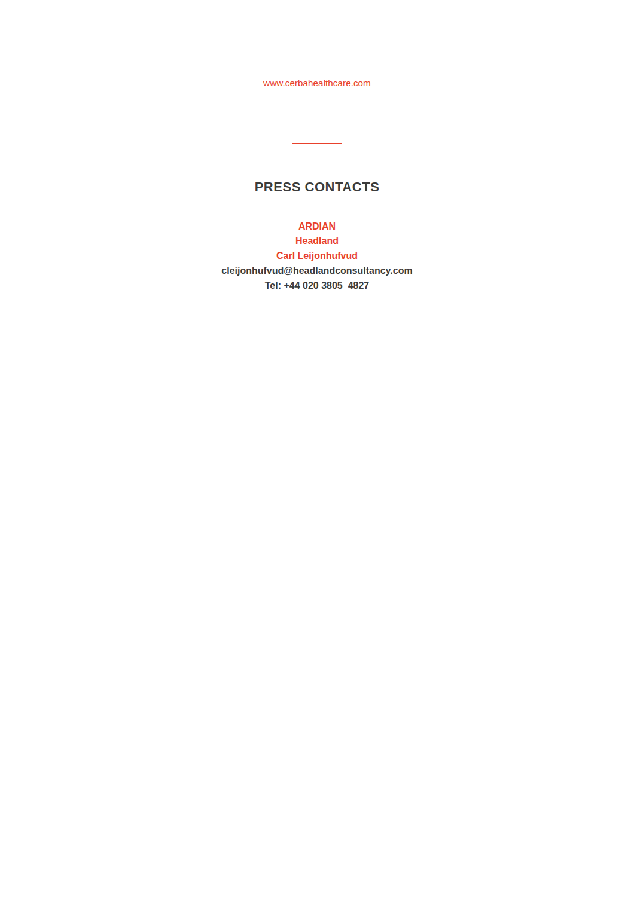www.cerbahealthcare.com
PRESS CONTACTS
ARDIAN Headland Carl Leijonhufvud cleijonhufvud@headlandconsultancy.com Tel: +44 020 3805 4827